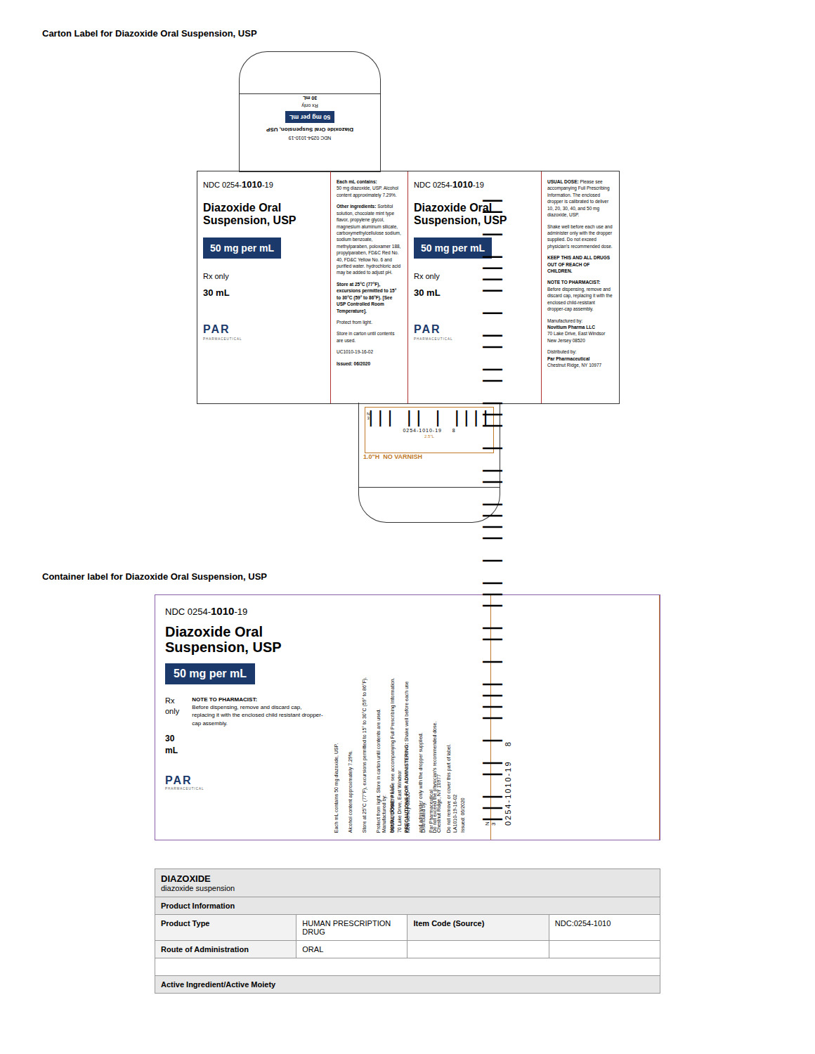Carton Label for Diazoxide Oral Suspension, USP
NDC 0254-1010-19
Diazoxide Oral Suspension, USP
50 mg per mL
Rx only
30 mL
NDC 0254-1010-19
Diazoxide Oral
Suspension, USP
50 mg per mL
Rx only
30 mL
PARPHARMACEUTICAL
Each mL contains:
50 mg diazoxide, USP. Alcohol content approximately 7.29%.
Other ingredients: Sorbitol solution, chocolate mint type flavor, propylene glycol, magnesium aluminum silicate, carboxymethylcellulose sodium, sodium benzoate, methylparaben, poloxamer 188, propylparaben, FD&C Red No. 40, FD&C Yellow No. 6 and purified water. hydrochloric acid may be added to adjust pH.
Store at 25°C (77°F), excursions permitted to 15° to 30°C (59° to 86°F). [See USP Controlled Room Temperature].
Protect from light.
Store in carton until contents are used.
UC1010-19-16-02
Issued: 06/2020
NDC 0254-1010-19
Diazoxide Oral
Suspension, USP
50 mg per mL
Rx only
30 mL
PARPHARMACEUTICAL
USUAL DOSE: Please see accompanying Full Prescribing Information. The enclosed dropper is calibrated to deliver 10, 20, 30, 40, and 50 mg diazoxide, USP.
Shake well before each use and administer only with the dropper supplied. Do not exceed physician's recommended dose.
KEEP THIS AND ALL DRUGS OUT OF REACH OF CHILDREN.
NOTE TO PHARMACIST: Before dispensing, remove and discard cap, replacing it with the enclosed child-resistant dropper-cap assembly.
Manufactured by:
Novitium Pharma LLC
70 Lake Drive, East Windsor
New Jersey 08520
Distributed by:
Par Pharmaceutical
Chestnut Ridge, NY 10977
N
3
||| || | |||| | || ||| | |||| || | ||| || || | ||||
0254-1010-19 8
2.5"L
1.0"H NO VARNISH
Container label for Diazoxide Oral Suspension, USP
NDC 0254-1010-19
Diazoxide Oral
Suspension, USP
50 mg per mL
Rx only
30 mL
NOTE TO PHARMACIST:
Before dispensing, remove and discard cap, replacing it with the enclosed child resistant dropper-cap assembly.
PARPHARMACEUTICAL
Each mL contains 50 mg diazoxide, USP.
Alcohol content approximately 7.29%.
Store at 25°C (77°F), excursions permitted to 15° to 30°C (59° to 86°F).
Protect from light. Store in carton until contents are used.
USUAL DOSE: Please see accompanying Full Prescribing Information.
PRECAUTIONS FOR ADMINISTERING: Shake well before each use
and administer only with the dropper supplied.
Do not exceed the physician's recommended dose.
Do not remove or cover this part of label.
Manufactured by:
Novitium Pharma LLC
70 Lake Drive, East Windsor
New Jersey 08520
Distributed by:
Par Pharmaceutical
Chestnut Ridge, NY 10977
LA1010-19-16-02
Issued: 06/2020
N
3
||| || | |||| | || ||| | |||| || | ||| || || | |||| | ||
0254-1010-19 8
DIAZOXIDE diazoxide suspension
| Product Information |
| --- |
| Product Type | HUMAN PRESCRIPTION DRUG | Item Code (Source) | NDC:0254-1010 |
| Route of Administration | ORAL | | |
| Active Ingredient/Active Moiety |